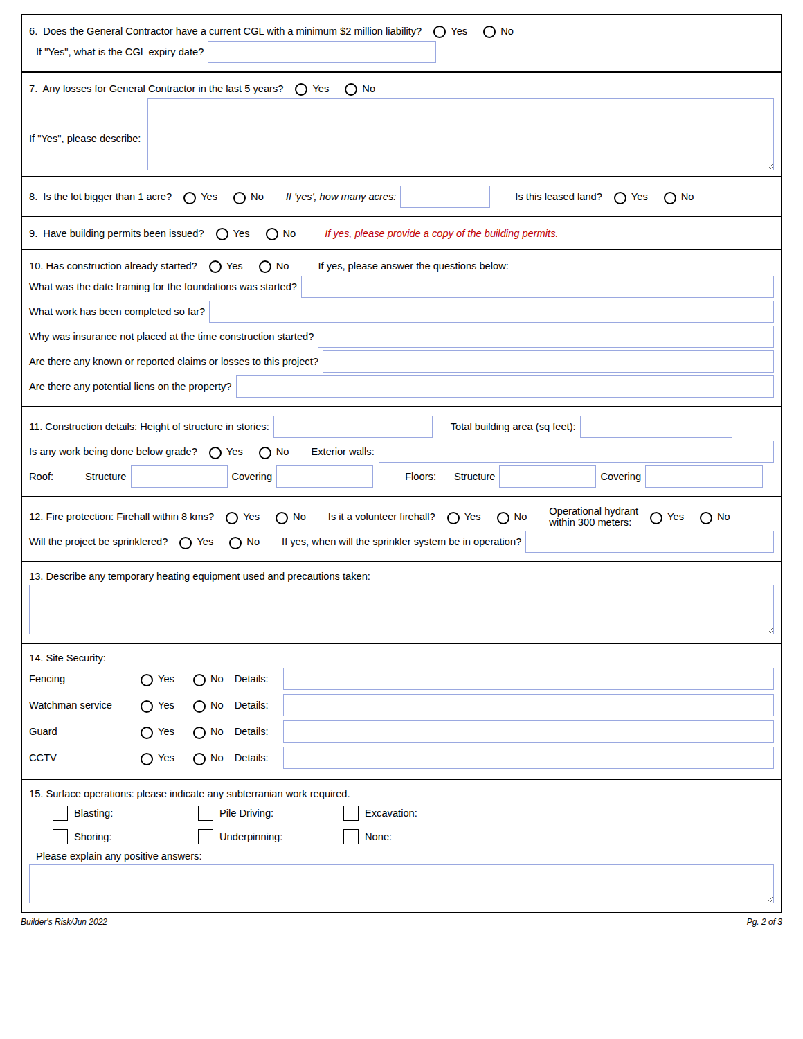6. Does the General Contractor have a current CGL with a minimum $2 million liability? Yes No
If "Yes", what is the CGL expiry date?
7. Any losses for General Contractor in the last 5 years? Yes No
If "Yes", please describe:
8. Is the lot bigger than 1 acre? Yes No If 'yes', how many acres: Is this leased land? Yes No
9. Have building permits been issued? Yes No If yes, please provide a copy of the building permits.
10. Has construction already started? Yes No If yes, please answer the questions below:
What was the date framing for the foundations was started?
What work has been completed so far?
Why was insurance not placed at the time construction started?
Are there any known or reported claims or losses to this project?
Are there any potential liens on the property?
11. Construction details: Height of structure in stories: Total building area (sq feet):
Is any work being done below grade? Yes No Exterior walls:
Roof: Structure Covering Floors: Structure Covering
12. Fire protection: Firehall within 8 kms? Yes No Is it a volunteer firehall? Yes No Operational hydrant
within 300 meters: Yes No
Will the project be sprinklered? Yes No If yes, when will the sprinkler system be in operation?
13. Describe any temporary heating equipment used and precautions taken:
14. Site Security:
Fencing Yes No Details:
Watchman service Yes No Details:
Guard Yes No Details:
CCTV Yes No Details:
15. Surface operations: please indicate any subterranian work required.
Blasting: Pile Driving: Excavation:
Shoring: Underpinning: None:
Please explain any positive answers:
Builder's Risk/Jun 2022 Pg. 2 of 3